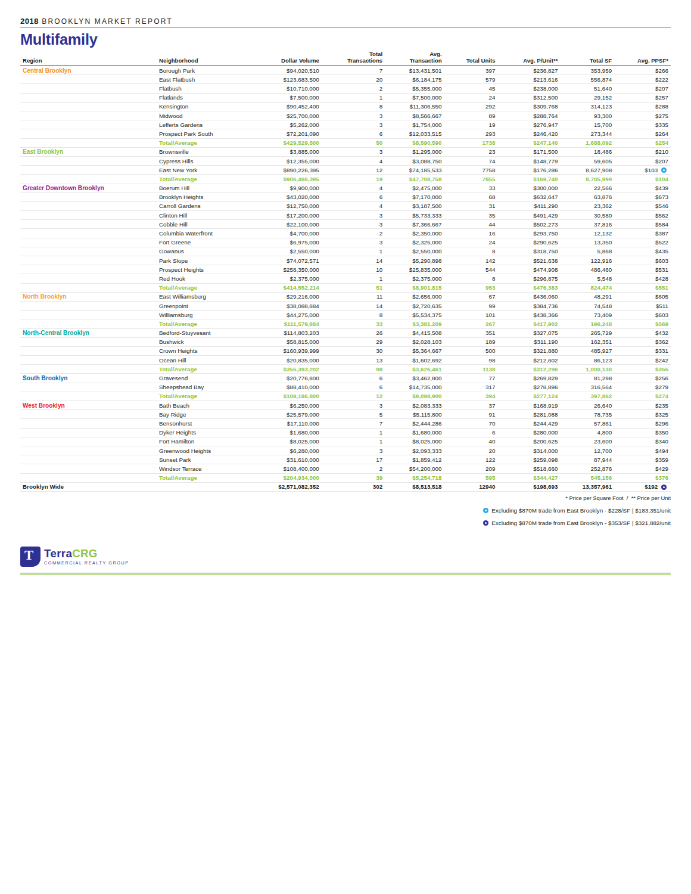2018 BROOKLYN MARKET REPORT
Multifamily
| Region | Neighborhood | Dollar Volume | Total Transactions | Avg. Transaction | Total Units | Avg. P/Unit** | Total SF | Avg. PPSF* |
| --- | --- | --- | --- | --- | --- | --- | --- | --- |
| Central Brooklyn | Borough Park | $94,020,510 | 7 | $13,431,501 | 397 | $236,827 | 353,959 | $266 |
| | East Flatbush | $123,683,500 | 20 | $6,184,175 | 579 | $213,616 | 556,874 | $222 |
| | Flatbush | $10,710,000 | 2 | $5,355,000 | 45 | $238,000 | 51,640 | $207 |
| | Flatlands | $7,500,000 | 1 | $7,500,000 | 24 | $312,500 | 29,152 | $257 |
| | Kensington | $90,452,400 | 8 | $11,306,550 | 292 | $309,768 | 314,123 | $288 |
| | Midwood | $25,700,000 | 3 | $8,566,667 | 89 | $288,764 | 93,300 | $275 |
| | Lefferts Gardens | $5,262,000 | 3 | $1,754,000 | 19 | $276,947 | 15,700 | $335 |
| | Prospect Park South | $72,201,090 | 6 | $12,033,515 | 293 | $246,420 | 273,344 | $264 |
| | Total/Average | $429,529,500 | 50 | $8,590,590 | 1738 | $247,140 | 1,688,092 | $254 |
| East Brooklyn | Brownsville | $3,885,000 | 3 | $1,295,000 | 23 | $171,500 | 18,486 | $210 |
| | Cypress Hills | $12,355,000 | 4 | $3,088,750 | 74 | $148,779 | 59,605 | $207 |
| | East New York | $890,226,395 | 12 | $74,185,533 | 7758 | $176,286 | 8,627,908 | $103 |
| | Total/Average | $906,466,395 | 19 | $47,708,758 | 7855 | $169,740 | 8,705,999 | $104 |
| Greater Downtown Brooklyn | Boerum Hill | $9,900,000 | 4 | $2,475,000 | 33 | $300,000 | 22,566 | $439 |
| | Brooklyn Heights | $43,020,000 | 6 | $7,170,000 | 68 | $632,647 | 63,876 | $673 |
| | Carroll Gardens | $12,750,000 | 4 | $3,187,500 | 31 | $411,290 | 23,362 | $546 |
| | Clinton Hill | $17,200,000 | 3 | $5,733,333 | 35 | $491,429 | 30,580 | $562 |
| | Cobble Hill | $22,100,000 | 3 | $7,366,667 | 44 | $502,273 | 37,816 | $584 |
| | Columbia Waterfront | $4,700,000 | 2 | $2,350,000 | 16 | $293,750 | 12,132 | $387 |
| | Fort Greene | $6,975,000 | 3 | $2,325,000 | 24 | $290,625 | 13,350 | $522 |
| | Gowanus | $2,550,000 | 1 | $2,550,000 | 8 | $318,750 | 5,868 | $435 |
| | Park Slope | $74,072,571 | 14 | $5,290,898 | 142 | $521,638 | 122,916 | $603 |
| | Prospect Heights | $258,350,000 | 10 | $25,835,000 | 544 | $474,908 | 486,460 | $531 |
| | Red Hook | $2,375,000 | 1 | $2,375,000 | 8 | $296,875 | 5,548 | $428 |
| | Total/Average | $414,552,214 | 51 | $8,901,815 | 953 | $476,383 | 824,474 | $551 |
| North Brooklyn | East Williamsburg | $29,216,000 | 11 | $2,656,000 | 67 | $436,060 | 48,291 | $605 |
| | Greenpoint | $38,088,884 | 14 | $2,720,635 | 99 | $384,736 | 74,548 | $511 |
| | Williamsburg | $44,275,000 | 8 | $5,534,375 | 101 | $438,366 | 73,409 | $603 |
| | Total/Average | $111,579,884 | 33 | $3,381,209 | 267 | $417,902 | 196,248 | $569 |
| North-Central Brooklyn | Bedford-Stuyvesant | $114,803,203 | 26 | $4,415,508 | 351 | $327,075 | 265,729 | $432 |
| | Bushwick | $58,815,000 | 29 | $2,028,103 | 189 | $311,190 | 162,351 | $362 |
| | Crown Heights | $160,939,999 | 30 | $5,364,667 | 500 | $321,880 | 485,927 | $331 |
| | Ocean Hill | $20,835,000 | 13 | $1,602,692 | 98 | $212,602 | 86,123 | $242 |
| | Total/Average | $355,393,202 | 98 | $3,626,461 | 1138 | $312,296 | 1,000,130 | $355 |
| South Brooklyn | Gravesend | $20,776,800 | 6 | $3,462,800 | 77 | $269,829 | 81,298 | $256 |
| | Sheepshead Bay | $88,410,000 | 6 | $14,735,000 | 317 | $278,896 | 316,564 | $279 |
| | Total/Average | $109,186,800 | 12 | $9,098,900 | 394 | $277,124 | 397,862 | $274 |
| West Brooklyn | Bath Beach | $6,250,000 | 3 | $2,083,333 | 37 | $168,919 | 26,640 | $235 |
| | Bay Ridge | $25,579,000 | 5 | $5,115,800 | 91 | $281,088 | 78,735 | $325 |
| | Bensonhurst | $17,110,000 | 7 | $2,444,286 | 70 | $244,429 | 57,861 | $296 |
| | Dyker Heights | $1,680,000 | 1 | $1,680,000 | 6 | $280,000 | 4,800 | $350 |
| | Fort Hamilton | $8,025,000 | 1 | $8,025,000 | 40 | $200,625 | 23,600 | $340 |
| | Greenwood Heights | $6,280,000 | 3 | $2,093,333 | 20 | $314,000 | 12,700 | $494 |
| | Sunset Park | $31,610,000 | 17 | $1,859,412 | 122 | $259,098 | 87,944 | $359 |
| | Windsor Terrace | $108,400,000 | 2 | $54,200,000 | 209 | $518,660 | 252,876 | $429 |
| | Total/Average | $204,934,000 | 39 | $5,254,718 | 595 | $344,427 | 545,156 | $376 |
| Brooklyn Wide | | $2,571,082,352 | 302 | $8,513,518 | 12940 | $198,693 | 13,357,961 | $192 |
* Price per Square Foot / ** Price per Unit
Excluding $870M trade from East Brooklyn - $228/SF | $183,351/unit
Excluding $870M trade from East Brooklyn - $353/SF | $321,882/unit
TerraCRG
COMMERCIAL REALTY GROUP